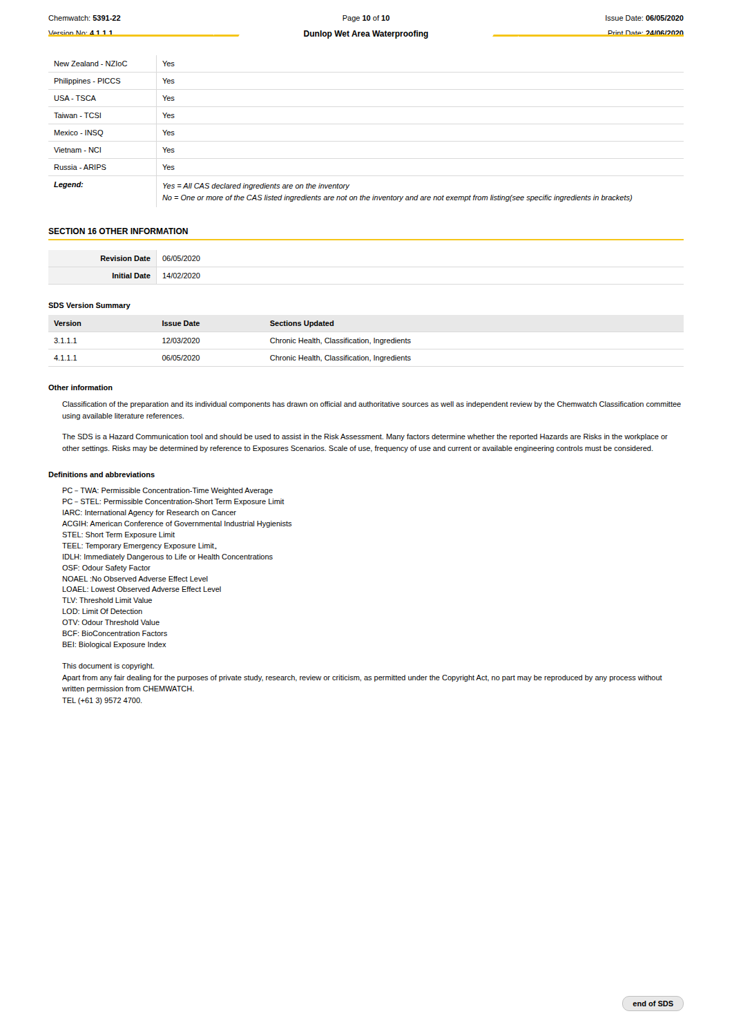Chemwatch: 5391-22
Version No: 4.1.1.1
Page 10 of 10
Dunlop Wet Area Waterproofing
Issue Date: 06/05/2020
Print Date: 24/06/2020
| New Zealand - NZIoC | Yes |
| Philippines - PICCS | Yes |
| USA - TSCA | Yes |
| Taiwan - TCSI | Yes |
| Mexico - INSQ | Yes |
| Vietnam - NCI | Yes |
| Russia - ARIPS | Yes |
| Legend: | Yes = All CAS declared ingredients are on the inventory No = One or more of the CAS listed ingredients are not on the inventory and are not exempt from listing(see specific ingredients in brackets) |
SECTION 16 OTHER INFORMATION
| Revision Date | 06/05/2020 |
| Initial Date | 14/02/2020 |
SDS Version Summary
| Version | Issue Date | Sections Updated |
| --- | --- | --- |
| 3.1.1.1 | 12/03/2020 | Chronic Health, Classification, Ingredients |
| 4.1.1.1 | 06/05/2020 | Chronic Health, Classification, Ingredients |
Other information
Classification of the preparation and its individual components has drawn on official and authoritative sources as well as independent review by the Chemwatch Classification committee using available literature references.
The SDS is a Hazard Communication tool and should be used to assist in the Risk Assessment. Many factors determine whether the reported Hazards are Risks in the workplace or other settings. Risks may be determined by reference to Exposures Scenarios. Scale of use, frequency of use and current or available engineering controls must be considered.
Definitions and abbreviations
PC－TWA: Permissible Concentration-Time Weighted Average
PC－STEL: Permissible Concentration-Short Term Exposure Limit
IARC: International Agency for Research on Cancer
ACGIH: American Conference of Governmental Industrial Hygienists
STEL: Short Term Exposure Limit
TEEL: Temporary Emergency Exposure Limit。
IDLH: Immediately Dangerous to Life or Health Concentrations
OSF: Odour Safety Factor
NOAEL :No Observed Adverse Effect Level
LOAEL: Lowest Observed Adverse Effect Level
TLV: Threshold Limit Value
LOD: Limit Of Detection
OTV: Odour Threshold Value
BCF: BioConcentration Factors
BEI: Biological Exposure Index
This document is copyright.
Apart from any fair dealing for the purposes of private study, research, review or criticism, as permitted under the Copyright Act, no part may be reproduced by any process without written permission from CHEMWATCH.
TEL (+61 3) 9572 4700.
end of SDS